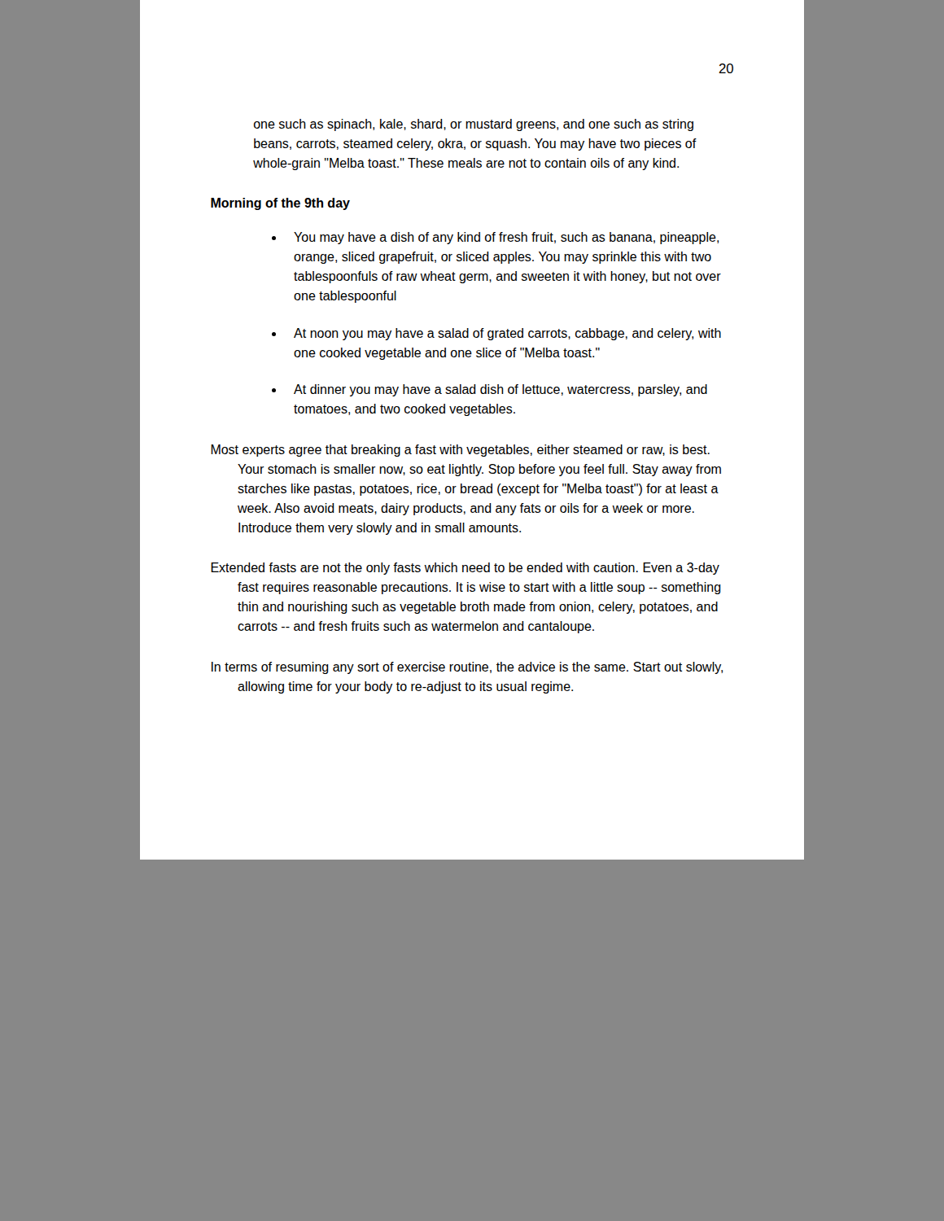20
one such as spinach, kale, shard, or mustard greens, and one such as string beans, carrots, steamed celery, okra, or squash. You may have two pieces of whole-grain "Melba toast." These meals are not to contain oils of any kind.
Morning of the 9th day
You may have a dish of any kind of fresh fruit, such as banana, pineapple, orange, sliced grapefruit, or sliced apples. You may sprinkle this with two tablespoonfuls of raw wheat germ, and sweeten it with honey, but not over one tablespoonful
At noon you may have a salad of grated carrots, cabbage, and celery, with one cooked vegetable and one slice of "Melba toast."
At dinner you may have a salad dish of lettuce, watercress, parsley, and tomatoes, and two cooked vegetables.
Most experts agree that breaking a fast with vegetables, either steamed or raw, is best. Your stomach is smaller now, so eat lightly. Stop before you feel full. Stay away from starches like pastas, potatoes, rice, or bread (except for "Melba toast") for at least a week. Also avoid meats, dairy products, and any fats or oils for a week or more. Introduce them very slowly and in small amounts.
Extended fasts are not the only fasts which need to be ended with caution. Even a 3-day fast requires reasonable precautions. It is wise to start with a little soup -- something thin and nourishing such as vegetable broth made from onion, celery, potatoes, and carrots -- and fresh fruits such as watermelon and cantaloupe.
In terms of resuming any sort of exercise routine, the advice is the same. Start out slowly, allowing time for your body to re-adjust to its usual regime.